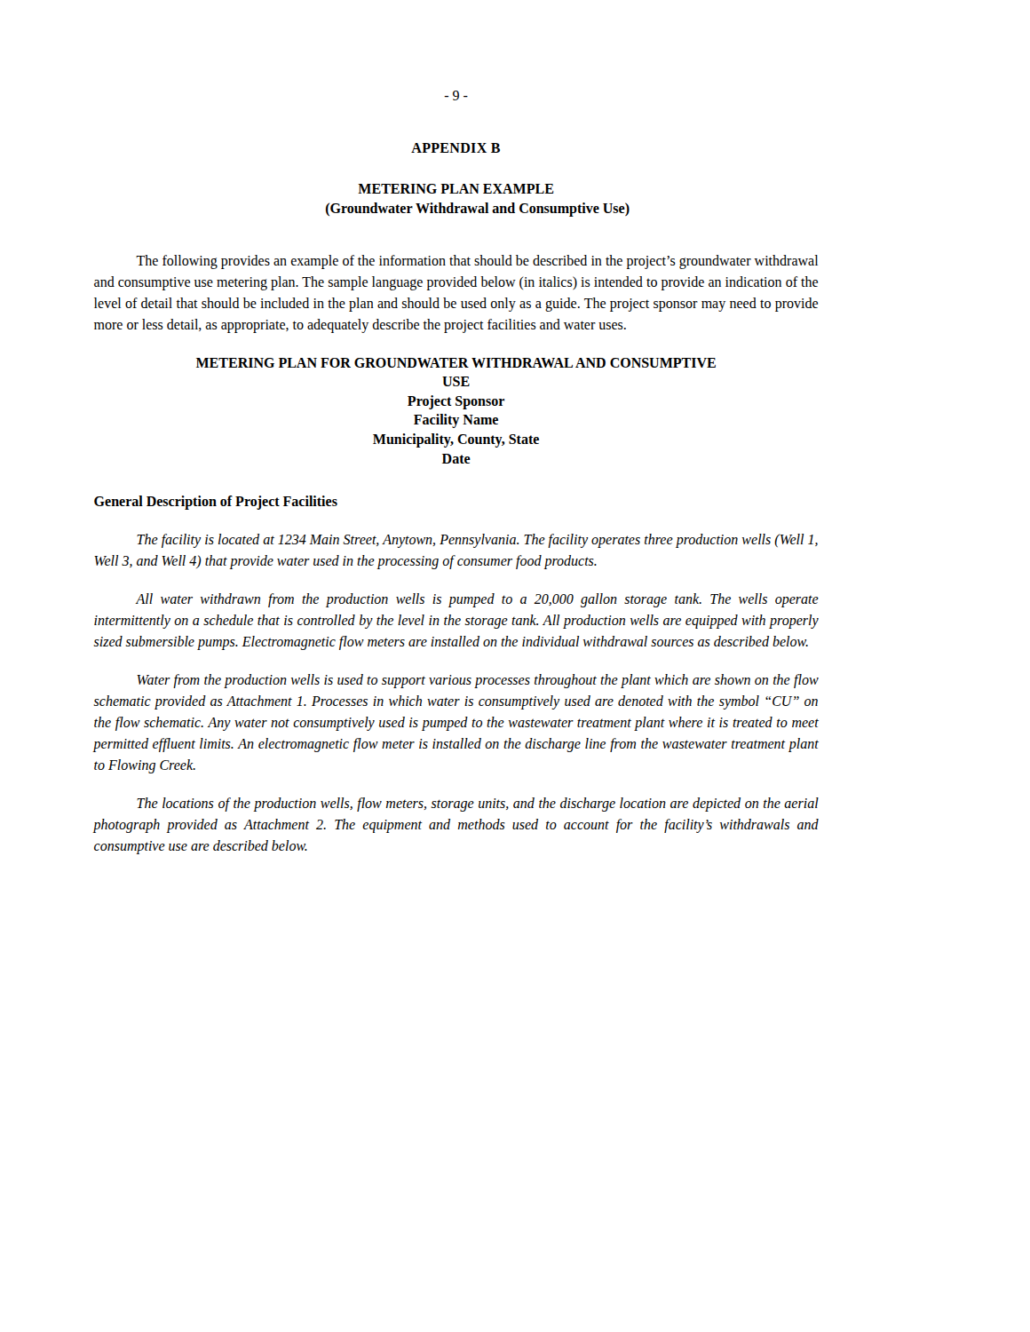- 9 -
APPENDIX B
METERING PLAN EXAMPLE
(Groundwater Withdrawal and Consumptive Use)
The following provides an example of the information that should be described in the project’s groundwater withdrawal and consumptive use metering plan. The sample language provided below (in italics) is intended to provide an indication of the level of detail that should be included in the plan and should be used only as a guide. The project sponsor may need to provide more or less detail, as appropriate, to adequately describe the project facilities and water uses.
METERING PLAN FOR GROUNDWATER WITHDRAWAL AND CONSUMPTIVE USE Project Sponsor Facility Name Municipality, County, State Date
General Description of Project Facilities
The facility is located at 1234 Main Street, Anytown, Pennsylvania. The facility operates three production wells (Well 1, Well 3, and Well 4) that provide water used in the processing of consumer food products.
All water withdrawn from the production wells is pumped to a 20,000 gallon storage tank. The wells operate intermittently on a schedule that is controlled by the level in the storage tank. All production wells are equipped with properly sized submersible pumps. Electromagnetic flow meters are installed on the individual withdrawal sources as described below.
Water from the production wells is used to support various processes throughout the plant which are shown on the flow schematic provided as Attachment 1. Processes in which water is consumptively used are denoted with the symbol “CU” on the flow schematic. Any water not consumptively used is pumped to the wastewater treatment plant where it is treated to meet permitted effluent limits. An electromagnetic flow meter is installed on the discharge line from the wastewater treatment plant to Flowing Creek.
The locations of the production wells, flow meters, storage units, and the discharge location are depicted on the aerial photograph provided as Attachment 2. The equipment and methods used to account for the facility’s withdrawals and consumptive use are described below.